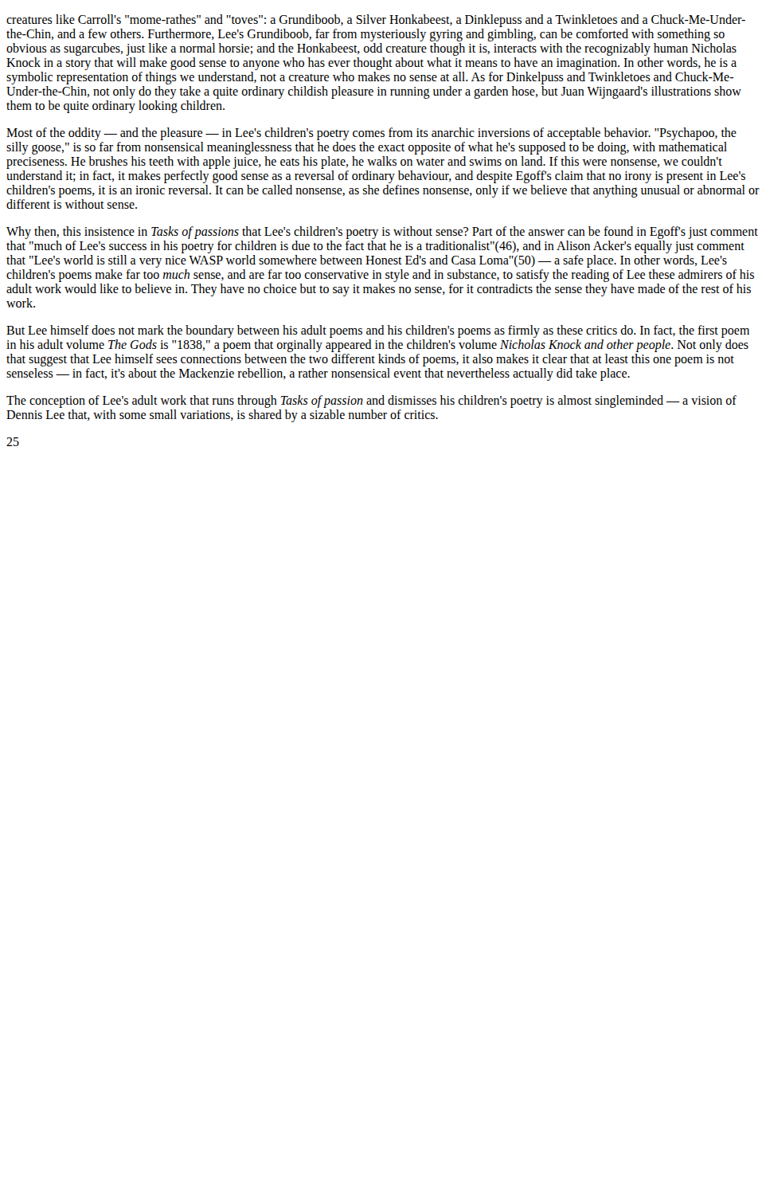creatures like Carroll's "mome-rathes" and "toves": a Grundiboob, a Silver Honkabeest, a Dinklepuss and a Twinkletoes and a Chuck-Me-Under-the-Chin, and a few others. Furthermore, Lee's Grundiboob, far from mysteriously gyring and gimbling, can be comforted with something so obvious as sugarcubes, just like a normal horsie; and the Honkabeest, odd creature though it is, interacts with the recognizably human Nicholas Knock in a story that will make good sense to anyone who has ever thought about what it means to have an imagination. In other words, he is a symbolic representation of things we understand, not a creature who makes no sense at all. As for Dinkelpuss and Twinkletoes and Chuck-Me-Under-the-Chin, not only do they take a quite ordinary childish pleasure in running under a garden hose, but Juan Wijngaard's illustrations show them to be quite ordinary looking children.
Most of the oddity — and the pleasure — in Lee's children's poetry comes from its anarchic inversions of acceptable behavior. "Psychapoo, the silly goose," is so far from nonsensical meaninglessness that he does the exact opposite of what he's supposed to be doing, with mathematical preciseness. He brushes his teeth with apple juice, he eats his plate, he walks on water and swims on land. If this were nonsense, we couldn't understand it; in fact, it makes perfectly good sense as a reversal of ordinary behaviour, and despite Egoff's claim that no irony is present in Lee's children's poems, it is an ironic reversal. It can be called nonsense, as she defines nonsense, only if we believe that anything unusual or abnormal or different is without sense.
Why then, this insistence in Tasks of passions that Lee's children's poetry is without sense? Part of the answer can be found in Egoff's just comment that "much of Lee's success in his poetry for children is due to the fact that he is a traditionalist"(46), and in Alison Acker's equally just comment that "Lee's world is still a very nice WASP world somewhere between Honest Ed's and Casa Loma"(50) — a safe place. In other words, Lee's children's poems make far too much sense, and are far too conservative in style and in substance, to satisfy the reading of Lee these admirers of his adult work would like to believe in. They have no choice but to say it makes no sense, for it contradicts the sense they have made of the rest of his work.
But Lee himself does not mark the boundary between his adult poems and his children's poems as firmly as these critics do. In fact, the first poem in his adult volume The Gods is "1838," a poem that orginally appeared in the children's volume Nicholas Knock and other people. Not only does that suggest that Lee himself sees connections between the two different kinds of poems, it also makes it clear that at least this one poem is not senseless — in fact, it's about the Mackenzie rebellion, a rather nonsensical event that nevertheless actually did take place.
The conception of Lee's adult work that runs through Tasks of passion and dismisses his children's poetry is almost singleminded — a vision of Dennis Lee that, with some small variations, is shared by a sizable number of critics.
25